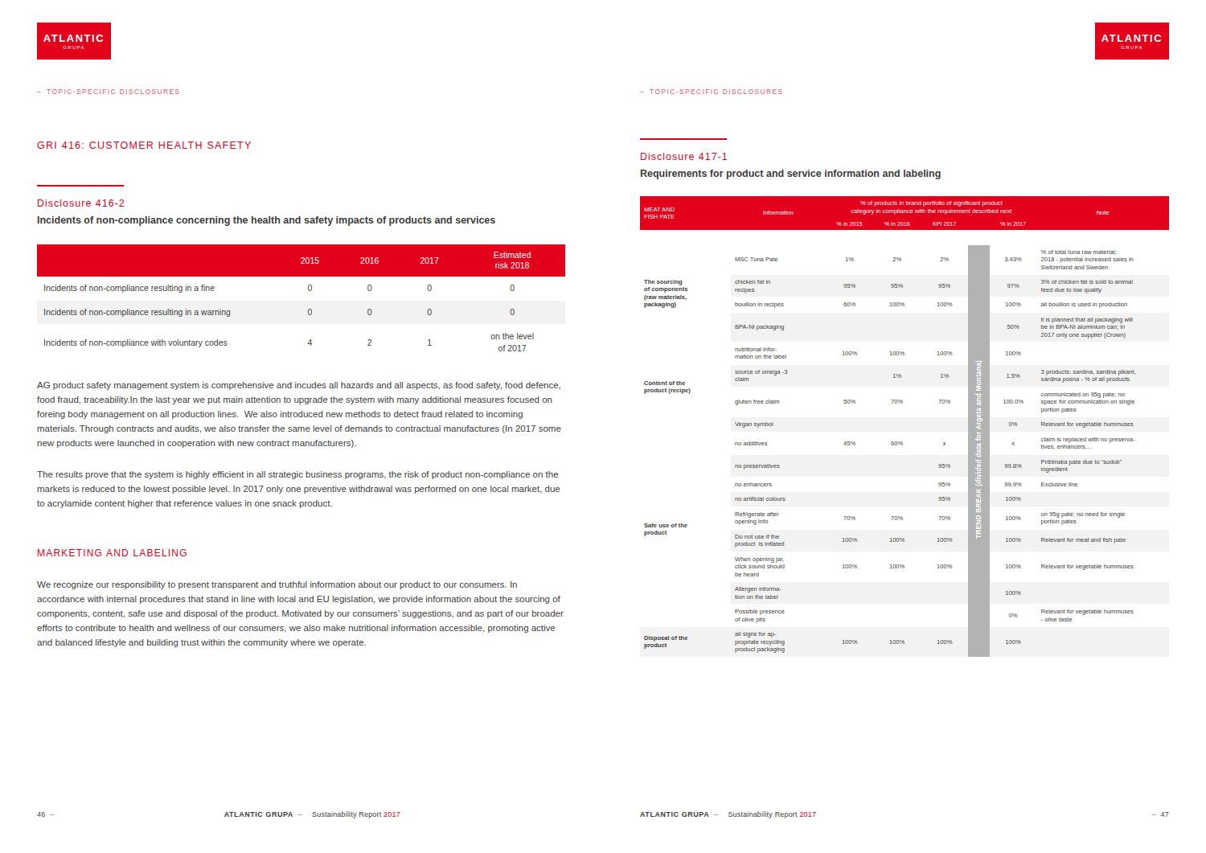ATLANTICGRUPA
–Topic-specific disclosures
GRI 416: Customer health safety
Disclosure 416-2
Incidents of non-compliance concerning the health and safety impacts of products and services
| | 2015 | 2016 | 2017 | Estimated risk 2018 |
| --- | --- | --- | --- | --- |
| Incidents of non-compliance resulting in a fine | 0 | 0 | 0 | 0 |
| Incidents of non-compliance resulting in a warning | 0 | 0 | 0 | 0 |
| Incidents of non-compliance with voluntary codes | 4 | 2 | 1 | on the level of 2017 |
AG product safety management system is comprehensive and incudes all hazards and all aspects, as food safety, food defence, food fraud, traceability.In the last year we put main attention to upgrade the system with many additional measures focused on foreing body management on all production lines. We also introduced new methods to detect fraud related to incoming materials. Through contracts and audits, we also transfer the same level of demands to contractual manufactures (In 2017 some new products were launched in cooperation with new contract manufacturers).
The results prove that the system is highly efficient in all strategic business programs, the risk of product non-compliance on the markets is reduced to the lowest possible level. In 2017 only one preventive withdrawal was performed on one local market, due to acrylamide content higher that reference values in one snack product.
Marketing and labeling
We recognize our responsibility to present transparent and truthful information about our product to our consumers. In accordance with internal procedures that stand in line with local and EU legislation, we provide information about the sourcing of components, content, safe use and disposal of the product. Motivated by our consumers’ suggestions, and as part of our broader efforts to contribute to health and wellness of our consumers, we also make nutritional information accessible, promoting active and balanced lifestyle and building trust within the community where we operate.
46– ATLANTIC GRUPA–Sustainability Report 2017
ATLANTICGRUPA
–Topic-specific disclosures
Disclosure 417-1
Requirements for product and service information and labeling
| MEAT AND FISH PATE | Information | % of products in brand portfolio of significant product category in compliance with the requirement described next | Note |
| --- | --- | --- | --- |
| % in 2015 | % in 2016 | KPI 2017 | | % in 2017 |
| VEGETABLE HUMMUS |
| The sourcing of components (raw materials, packaging) | MSC Tuna Pate | 1% | 2% | 2% | TREND BREAK (divided data for Argeta and Montana) | 3.43% | % of total tuna raw material; 2018 - potential increased sales in Switzerland and Sweden |
| chicken fat in recipes | 95% | 95% | 95% | 97% | 3% of chicken fat is sold to animal feed due to low quality |
| bouillon in recipes | 60% | 100% | 100% | 100% | all bouillon is used in production |
| BPA-NI packaging | | | | 50% | it is planned that all packaging will be in BPA-NI aluminium can; in 2017 only one supplier (Crown) |
| Content of the product (recipe) | nutritional infor- mation on the label | 100% | 100% | 100% | 100% | |
| source of omega -3 claim | | 1% | 1% | 1.5% | 3 products: sardina, sardina pikant, sardina posna - % of all products |
| gluten free claim | 50% | 70% | 70% | 100.0% | communicated on 95g pate; no space for communication on single portion pates |
| Vegan symbol | | | | 0% | Relevant for vegetable hummuses |
| Safe use of the product | no additives | 45% | 60% | x | x | claim is replaced with no preserva- tives, enhancers,… |
| no preservatives | | | 95% | 99.8% | Prištinska pate due to “suduk” ingredient |
| no enhancers | | | 95% | 99.9% | Exclusive line |
| no artificial colours | | | 95% | 100% | |
| Refrigerate after opening info | 70% | 70% | 70% | 100% | on 95g pate; no need for single portion pates |
| Do not use if the product is inflated | 100% | 100% | 100% | 100% | Relevant for meat and fish pate |
| When opening jar, click sound should be heard | 100% | 100% | 100% | 100% | Relevant for vegetable hummuses |
| Allergen informa- tion on the label | | | | 100% | |
| Possible presence of olive pits | | | | 0% | Relevant for vegetable hummuses - olive taste |
| Disposal of the product | all signs for ap- propriate recycling product packaging | 100% | 100% | 100% | 100% | |
ATLANTIC GRUPA–Sustainability Report 2017 –47